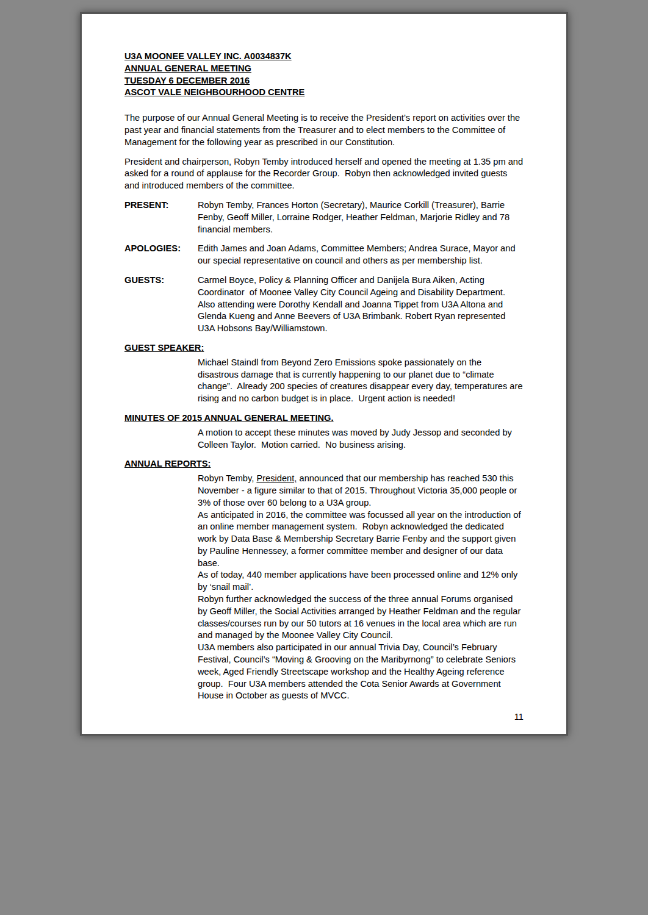U3A MOONEE VALLEY INC. A0034837K
ANNUAL GENERAL MEETING
TUESDAY 6 DECEMBER 2016
ASCOT VALE NEIGHBOURHOOD CENTRE
The purpose of our Annual General Meeting is to receive the President’s report on activities over the past year and financial statements from the Treasurer and to elect members to the Committee of Management for the following year as prescribed in our Constitution.
President and chairperson, Robyn Temby introduced herself and opened the meeting at 1.35 pm and asked for a round of applause for the Recorder Group. Robyn then acknowledged invited guests and introduced members of the committee.
| PRESENT: | Robyn Temby, Frances Horton (Secretary), Maurice Corkill (Treasurer), Barrie Fenby, Geoff Miller, Lorraine Rodger, Heather Feldman, Marjorie Ridley and 78 financial members. |
| APOLOGIES: | Edith James and Joan Adams, Committee Members; Andrea Surace, Mayor and our special representative on council and others as per membership list. |
| GUESTS: | Carmel Boyce, Policy & Planning Officer and Danijela Bura Aiken, Acting Coordinator of Moonee Valley City Council Ageing and Disability Department. Also attending were Dorothy Kendall and Joanna Tippet from U3A Altona and Glenda Kueng and Anne Beevers of U3A Brimbank. Robert Ryan represented U3A Hobsons Bay/Williamstown. |
GUEST SPEAKER:
Michael Staindl from Beyond Zero Emissions spoke passionately on the disastrous damage that is currently happening to our planet due to “climate change”. Already 200 species of creatures disappear every day, temperatures are rising and no carbon budget is in place. Urgent action is needed!
MINUTES OF 2015 ANNUAL GENERAL MEETING.
A motion to accept these minutes was moved by Judy Jessop and seconded by Colleen Taylor. Motion carried. No business arising.
ANNUAL REPORTS:
Robyn Temby, President, announced that our membership has reached 530 this November - a figure similar to that of 2015. Throughout Victoria 35,000 people or 3% of those over 60 belong to a U3A group.
As anticipated in 2016, the committee was focussed all year on the introduction of an online member management system. Robyn acknowledged the dedicated work by Data Base & Membership Secretary Barrie Fenby and the support given by Pauline Hennessey, a former committee member and designer of our data base.
As of today, 440 member applications have been processed online and 12% only by ‘snail mail’.
Robyn further acknowledged the success of the three annual Forums organised by Geoff Miller, the Social Activities arranged by Heather Feldman and the regular classes/courses run by our 50 tutors at 16 venues in the local area which are run and managed by the Moonee Valley City Council.
U3A members also participated in our annual Trivia Day, Council’s February Festival, Council’s “Moving & Grooving on the Maribyrnong” to celebrate Seniors week, Aged Friendly Streetscape workshop and the Healthy Ageing reference group. Four U3A members attended the Cota Senior Awards at Government House in October as guests of MVCC.
11